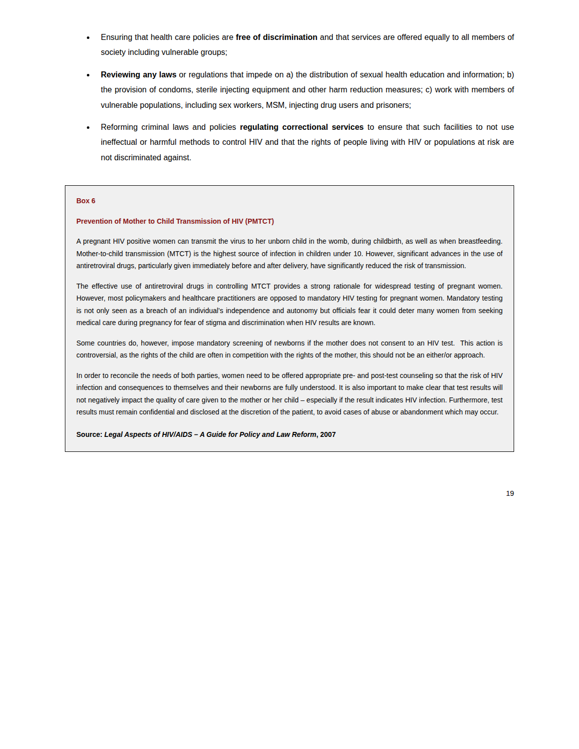Ensuring that health care policies are free of discrimination and that services are offered equally to all members of society including vulnerable groups;
Reviewing any laws or regulations that impede on a) the distribution of sexual health education and information; b) the provision of condoms, sterile injecting equipment and other harm reduction measures; c) work with members of vulnerable populations, including sex workers, MSM, injecting drug users and prisoners;
Reforming criminal laws and policies regulating correctional services to ensure that such facilities to not use ineffectual or harmful methods to control HIV and that the rights of people living with HIV or populations at risk are not discriminated against.
Box 6
Prevention of Mother to Child Transmission of HIV (PMTCT)
A pregnant HIV positive women can transmit the virus to her unborn child in the womb, during childbirth, as well as when breastfeeding. Mother-to-child transmission (MTCT) is the highest source of infection in children under 10. However, significant advances in the use of antiretroviral drugs, particularly given immediately before and after delivery, have significantly reduced the risk of transmission.
The effective use of antiretroviral drugs in controlling MTCT provides a strong rationale for widespread testing of pregnant women. However, most policymakers and healthcare practitioners are opposed to mandatory HIV testing for pregnant women. Mandatory testing is not only seen as a breach of an individual’s independence and autonomy but officials fear it could deter many women from seeking medical care during pregnancy for fear of stigma and discrimination when HIV results are known.
Some countries do, however, impose mandatory screening of newborns if the mother does not consent to an HIV test. This action is controversial, as the rights of the child are often in competition with the rights of the mother, this should not be an either/or approach.
In order to reconcile the needs of both parties, women need to be offered appropriate pre- and post-test counseling so that the risk of HIV infection and consequences to themselves and their newborns are fully understood. It is also important to make clear that test results will not negatively impact the quality of care given to the mother or her child – especially if the result indicates HIV infection. Furthermore, test results must remain confidential and disclosed at the discretion of the patient, to avoid cases of abuse or abandonment which may occur.
Source: Legal Aspects of HIV/AIDS – A Guide for Policy and Law Reform, 2007
19